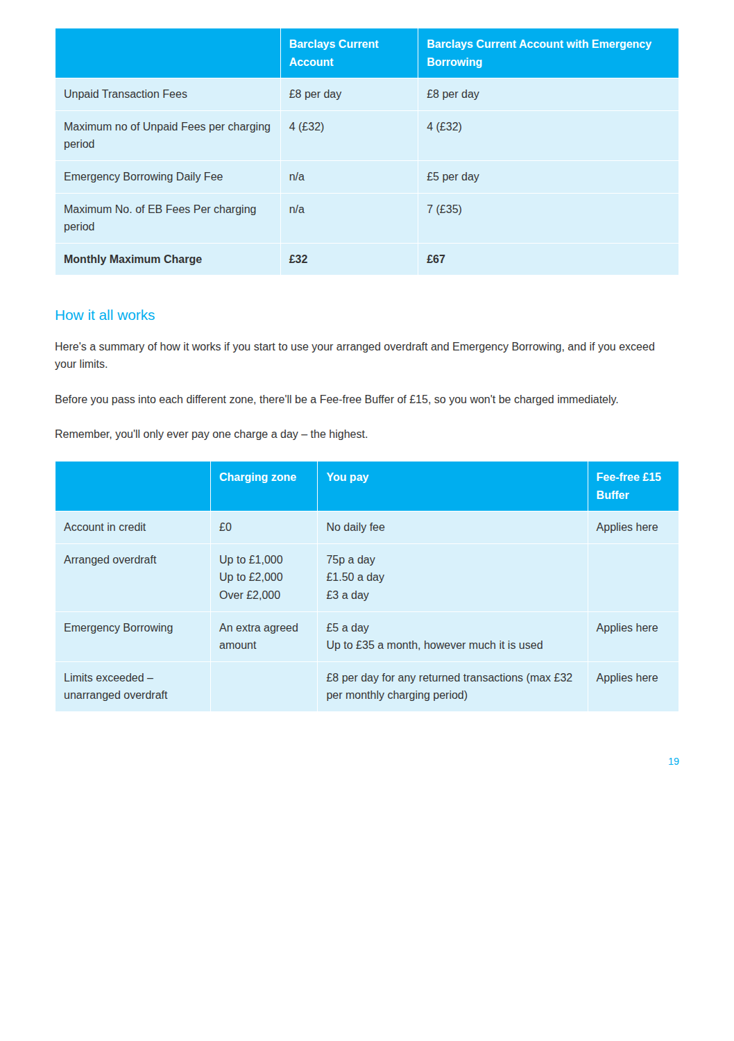| | Barclays Current Account | Barclays Current Account with Emergency Borrowing |
| --- | --- | --- |
| Unpaid Transaction Fees | £8 per day | £8 per day |
| Maximum no of Unpaid Fees per charging period | 4 (£32) | 4 (£32) |
| Emergency Borrowing Daily Fee | n/a | £5 per day |
| Maximum No. of EB Fees Per charging period | n/a | 7 (£35) |
| Monthly Maximum Charge | £32 | £67 |
How it all works
Here's a summary of how it works if you start to use your arranged overdraft and Emergency Borrowing, and if you exceed your limits.
Before you pass into each different zone, there'll be a Fee-free Buffer of £15, so you won't be charged immediately.
Remember, you'll only ever pay one charge a day – the highest.
| | Charging zone | You pay | Fee-free £15 Buffer |
| --- | --- | --- | --- |
| Account in credit | £0 | No daily fee | Applies here |
| Arranged overdraft | Up to £1,000 Up to £2,000 Over £2,000 | 75p a day £1.50 a day £3 a day | |
| Emergency Borrowing | An extra agreed amount | £5 a day Up to £35 a month, however much it is used | Applies here |
| Limits exceeded – unarranged overdraft | | £8 per day for any returned transactions (max £32 per monthly charging period) | Applies here |
19